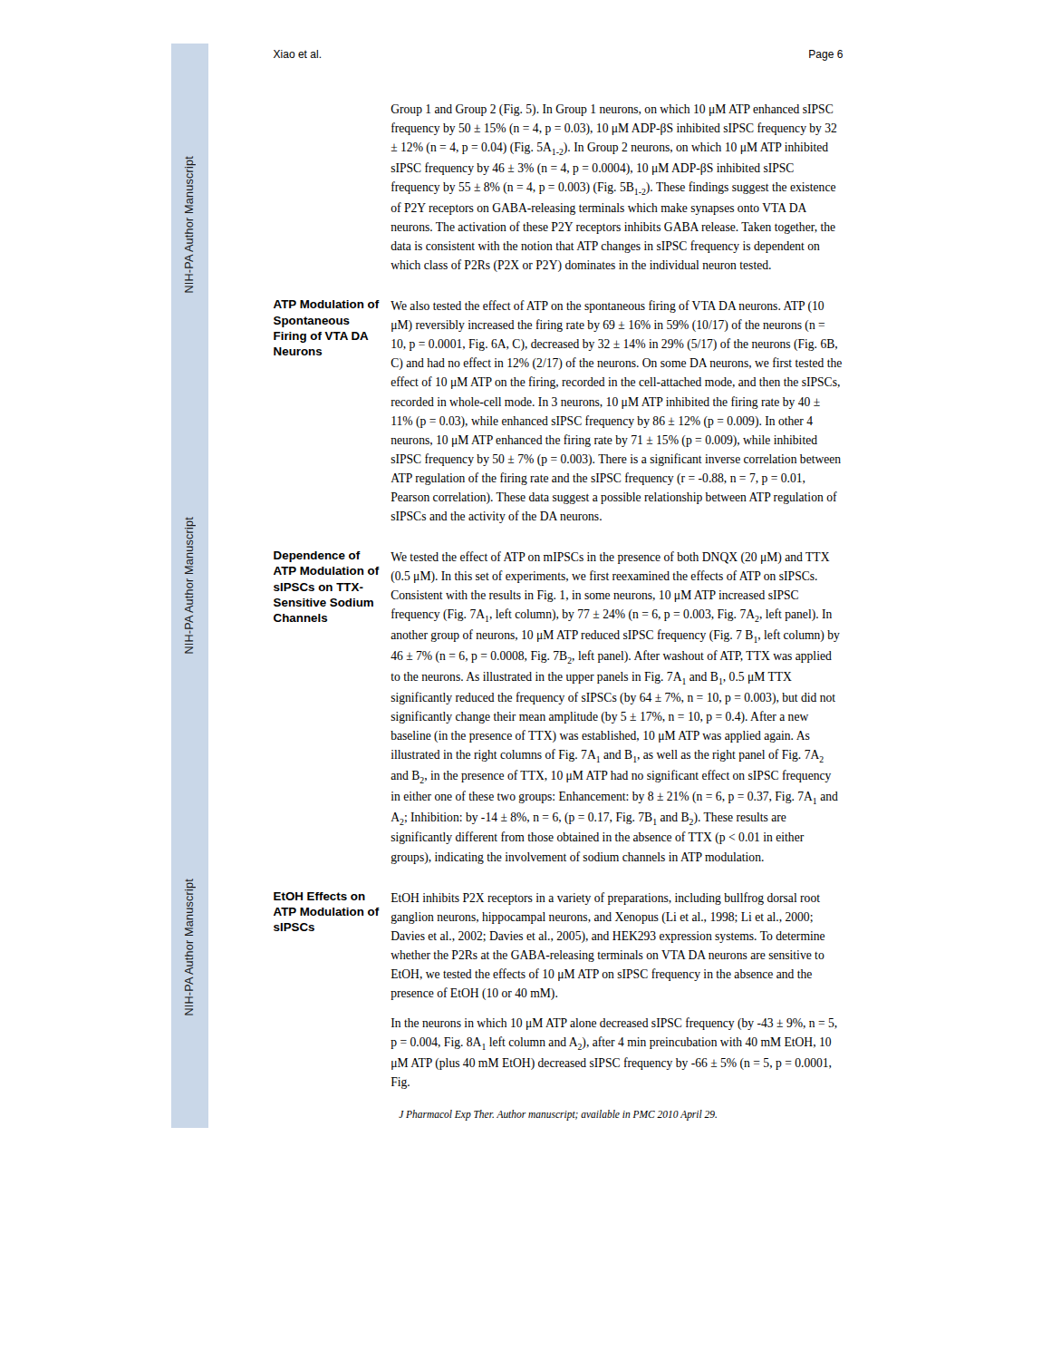NIH-PA Author Manuscript NIH-PA Author Manuscript NIH-PA Author Manuscript
Xiao et al.
Page 6
Group 1 and Group 2 (Fig. 5). In Group 1 neurons, on which 10 μM ATP enhanced sIPSC frequency by 50 ± 15% (n = 4, p = 0.03), 10 μM ADP-βS inhibited sIPSC frequency by 32 ± 12% (n = 4, p = 0.04) (Fig. 5A1-2). In Group 2 neurons, on which 10 μM ATP inhibited sIPSC frequency by 46 ± 3% (n = 4, p = 0.0004), 10 μM ADP-βS inhibited sIPSC frequency by 55 ± 8% (n = 4, p = 0.003) (Fig. 5B1-2). These findings suggest the existence of P2Y receptors on GABA-releasing terminals which make synapses onto VTA DA neurons. The activation of these P2Y receptors inhibits GABA release. Taken together, the data is consistent with the notion that ATP changes in sIPSC frequency is dependent on which class of P2Rs (P2X or P2Y) dominates in the individual neuron tested.
ATP Modulation of Spontaneous Firing of VTA DA Neurons
We also tested the effect of ATP on the spontaneous firing of VTA DA neurons. ATP (10 μM) reversibly increased the firing rate by 69 ± 16% in 59% (10/17) of the neurons (n = 10, p = 0.0001, Fig. 6A, C), decreased by 32 ± 14% in 29% (5/17) of the neurons (Fig. 6B, C) and had no effect in 12% (2/17) of the neurons. On some DA neurons, we first tested the effect of 10 μM ATP on the firing, recorded in the cell-attached mode, and then the sIPSCs, recorded in whole-cell mode. In 3 neurons, 10 μM ATP inhibited the firing rate by 40 ± 11% (p = 0.03), while enhanced sIPSC frequency by 86 ± 12% (p = 0.009). In other 4 neurons, 10 μM ATP enhanced the firing rate by 71 ± 15% (p = 0.009), while inhibited sIPSC frequency by 50 ± 7% (p = 0.003). There is a significant inverse correlation between ATP regulation of the firing rate and the sIPSC frequency (r = -0.88, n = 7, p = 0.01, Pearson correlation). These data suggest a possible relationship between ATP regulation of sIPSCs and the activity of the DA neurons.
Dependence of ATP Modulation of sIPSCs on TTX-Sensitive Sodium Channels
We tested the effect of ATP on mIPSCs in the presence of both DNQX (20 μM) and TTX (0.5 μM). In this set of experiments, we first reexamined the effects of ATP on sIPSCs. Consistent with the results in Fig. 1, in some neurons, 10 μM ATP increased sIPSC frequency (Fig. 7A1, left column), by 77 ± 24% (n = 6, p = 0.003, Fig. 7A2, left panel). In another group of neurons, 10 μM ATP reduced sIPSC frequency (Fig. 7 B1, left column) by 46 ± 7% (n = 6, p = 0.0008, Fig. 7B2, left panel). After washout of ATP, TTX was applied to the neurons. As illustrated in the upper panels in Fig. 7A1 and B1, 0.5 μM TTX significantly reduced the frequency of sIPSCs (by 64 ± 7%, n = 10, p = 0.003), but did not significantly change their mean amplitude (by 5 ± 17%, n = 10, p = 0.4). After a new baseline (in the presence of TTX) was established, 10 μM ATP was applied again. As illustrated in the right columns of Fig. 7A1 and B1, as well as the right panel of Fig. 7A2 and B2, in the presence of TTX, 10 μM ATP had no significant effect on sIPSC frequency in either one of these two groups: Enhancement: by 8 ± 21% (n = 6, p = 0.37, Fig. 7A1 and A2; Inhibition: by -14 ± 8%, n = 6, (p = 0.17, Fig. 7B1 and B2). These results are significantly different from those obtained in the absence of TTX (p < 0.01 in either groups), indicating the involvement of sodium channels in ATP modulation.
EtOH Effects on ATP Modulation of sIPSCs
EtOH inhibits P2X receptors in a variety of preparations, including bullfrog dorsal root ganglion neurons, hippocampal neurons, and Xenopus (Li et al., 1998; Li et al., 2000; Davies et al., 2002; Davies et al., 2005), and HEK293 expression systems. To determine whether the P2Rs at the GABA-releasing terminals on VTA DA neurons are sensitive to EtOH, we tested the effects of 10 μM ATP on sIPSC frequency in the absence and the presence of EtOH (10 or 40 mM).
In the neurons in which 10 μM ATP alone decreased sIPSC frequency (by -43 ± 9%, n = 5, p = 0.004, Fig. 8A1 left column and A2), after 4 min preincubation with 40 mM EtOH, 10 μM ATP (plus 40 mM EtOH) decreased sIPSC frequency by -66 ± 5% (n = 5, p = 0.0001, Fig.
J Pharmacol Exp Ther. Author manuscript; available in PMC 2010 April 29.